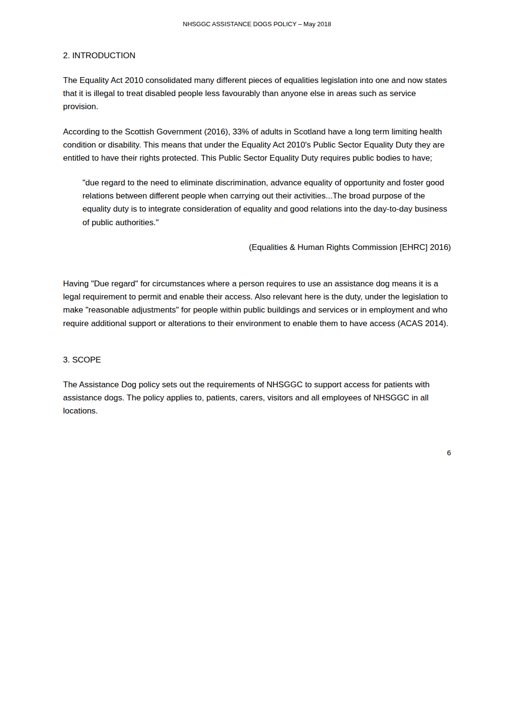NHSGGC ASSISTANCE DOGS POLICY – May 2018
2. INTRODUCTION
The Equality Act 2010 consolidated many different pieces of equalities legislation into one and now states that it is illegal to treat disabled people less favourably than anyone else in areas such as service provision.
According to the Scottish Government (2016), 33% of adults in Scotland have a long term limiting health condition or disability. This means that under the Equality Act 2010's Public Sector Equality Duty they are entitled to have their rights protected. This Public Sector Equality Duty requires public bodies to have;
"due regard to the need to eliminate discrimination, advance equality of opportunity and foster good relations between different people when carrying out their activities...The broad purpose of the equality duty is to integrate consideration of equality and good relations into the day-to-day business of public authorities."
(Equalities & Human Rights Commission [EHRC] 2016)
Having "Due regard" for circumstances where a person requires to use an assistance dog means it is a legal requirement to permit and enable their access. Also relevant here is the duty, under the legislation to make "reasonable adjustments" for people within public buildings and services or in employment and who require additional support or alterations to their environment to enable them to have access (ACAS 2014).
3. SCOPE
The Assistance Dog policy sets out the requirements of NHSGGC to support access for patients with assistance dogs. The policy applies to, patients, carers, visitors and all employees of NHSGGC in all locations.
6